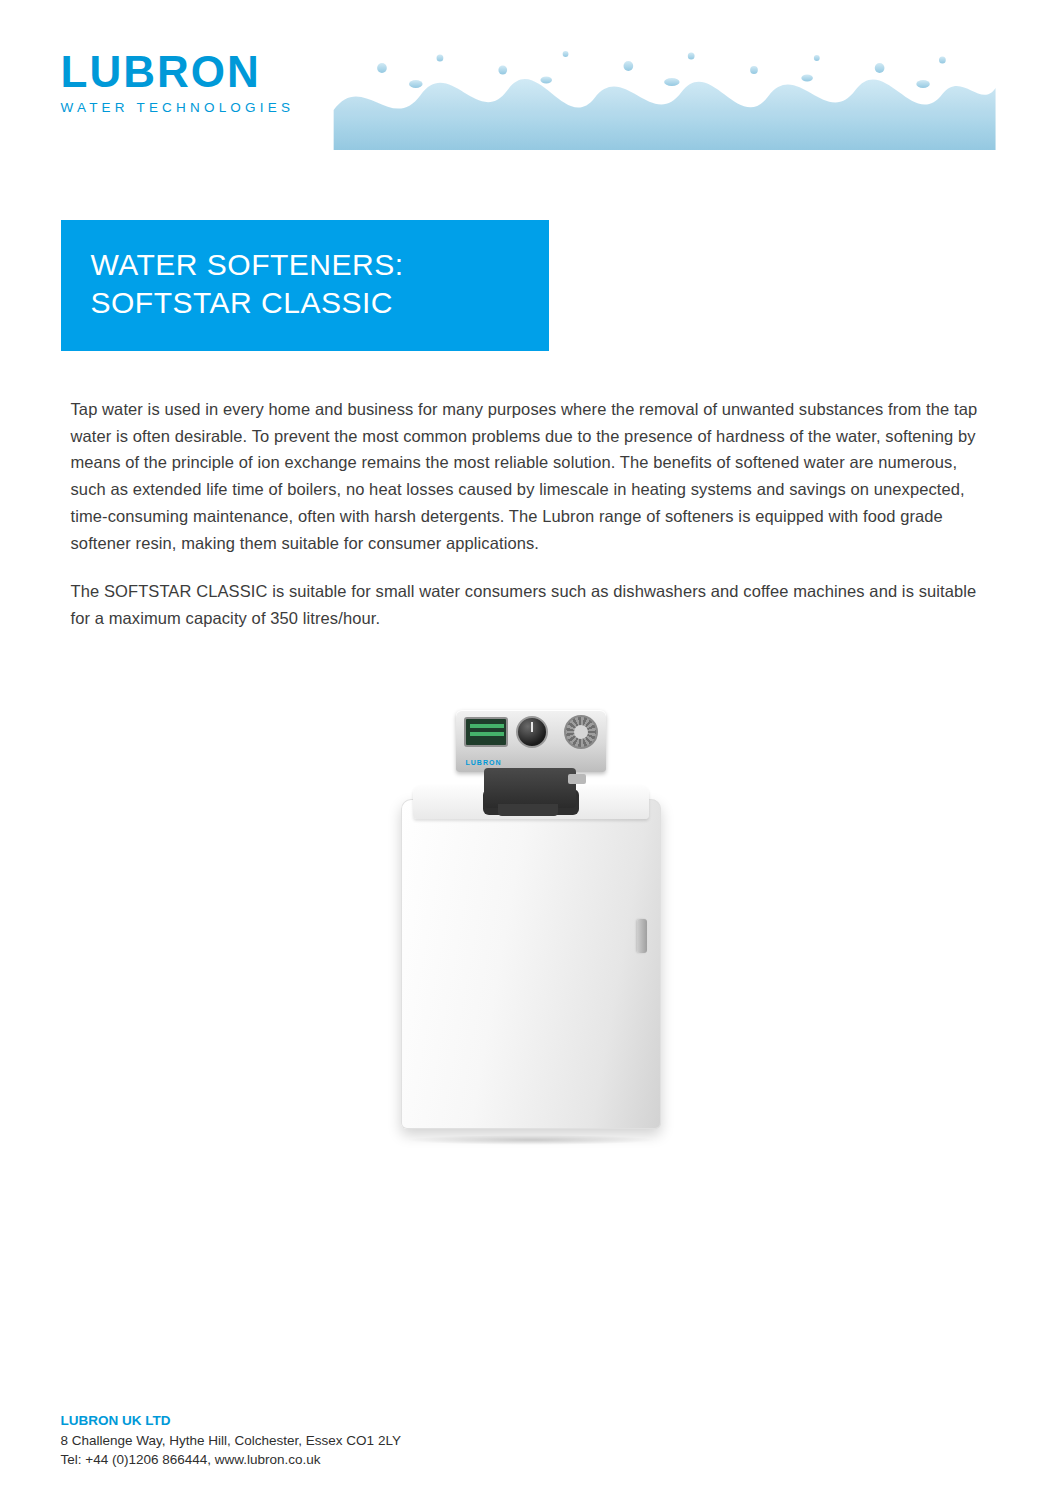LUBRON
WATER TECHNOLOGIES
Water Softeners:
Softstar Classic
Tap water is used in every home and business for many purposes where the removal of unwanted substances from the tap water is often desirable. To prevent the most common problems due to the presence of hardness of the water, softening by means of the principle of ion exchange remains the most reliable solution. The benefits of softened water are numerous, such as extended life time of boilers, no heat losses caused by limescale in heating systems and savings on unexpected, time-consuming maintenance, often with harsh detergents. The Lubron range of softeners is equipped with food grade softener resin, making them suitable for consumer applications.
The SOFTSTAR CLASSIC is suitable for small water consumers such as dishwashers and coffee machines and is suitable for a maximum capacity of 350 litres/hour.
LUBRON
LUBRON UK LTD
8 Challenge Way, Hythe Hill, Colchester, Essex CO1 2LY
Tel: +44 (0)1206 866444, www.lubron.co.uk